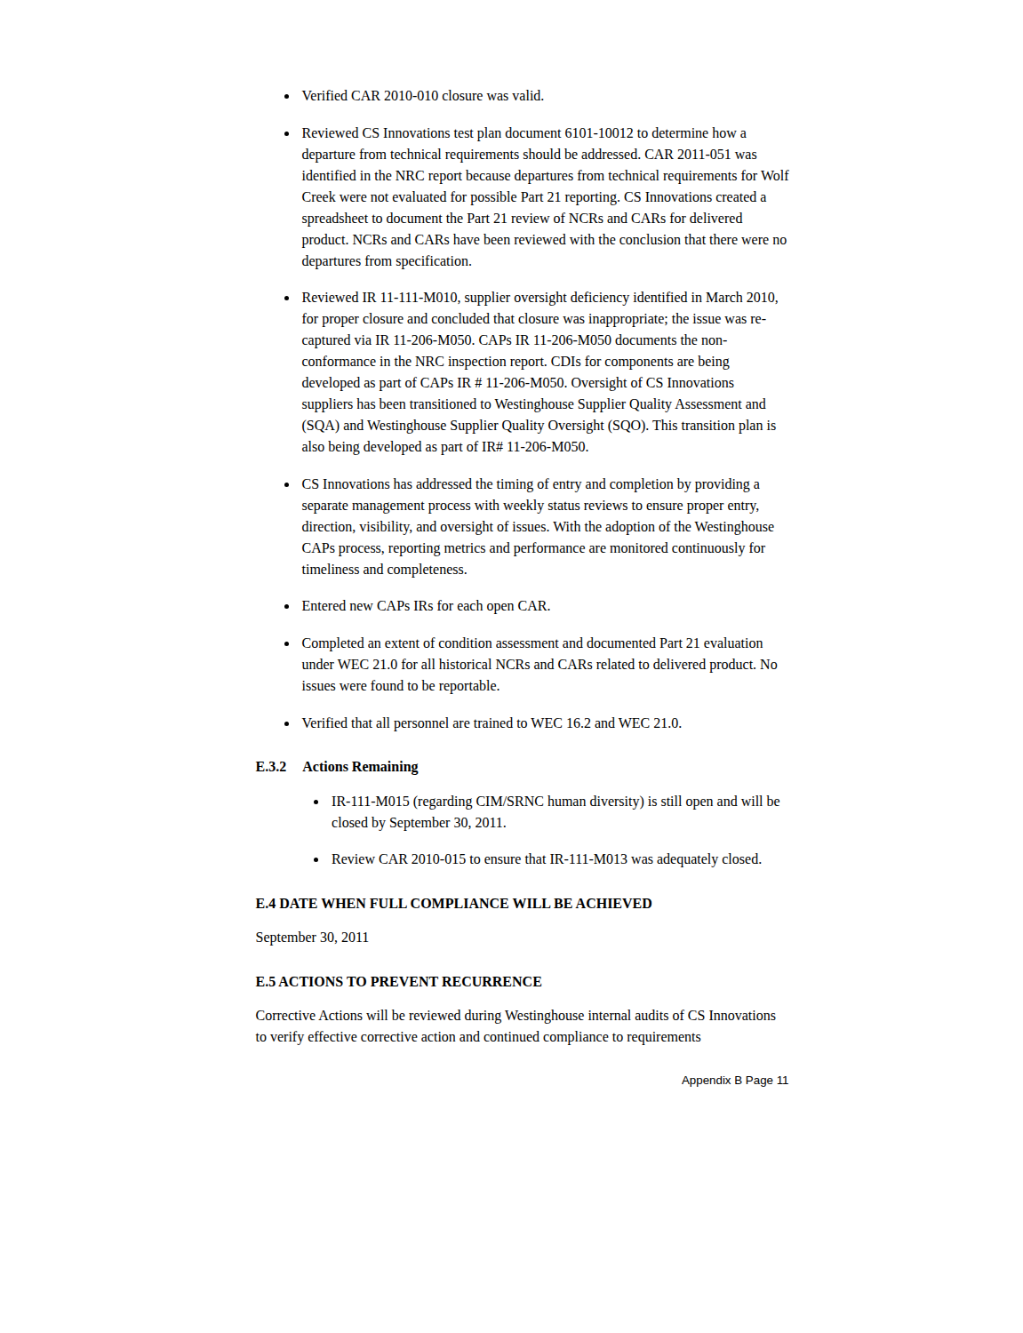Verified CAR 2010-010 closure was valid.
Reviewed CS Innovations test plan document 6101-10012 to determine how a departure from technical requirements should be addressed. CAR 2011-051 was identified in the NRC report because departures from technical requirements for Wolf Creek were not evaluated for possible Part 21 reporting. CS Innovations created a spreadsheet to document the Part 21 review of NCRs and CARs for delivered product. NCRs and CARs have been reviewed with the conclusion that there were no departures from specification.
Reviewed IR 11-111-M010, supplier oversight deficiency identified in March 2010, for proper closure and concluded that closure was inappropriate; the issue was re-captured via IR 11-206-M050. CAPs IR 11-206-M050 documents the non-conformance in the NRC inspection report. CDIs for components are being developed as part of CAPs IR # 11-206-M050. Oversight of CS Innovations suppliers has been transitioned to Westinghouse Supplier Quality Assessment and (SQA) and Westinghouse Supplier Quality Oversight (SQO). This transition plan is also being developed as part of IR# 11-206-M050.
CS Innovations has addressed the timing of entry and completion by providing a separate management process with weekly status reviews to ensure proper entry, direction, visibility, and oversight of issues. With the adoption of the Westinghouse CAPs process, reporting metrics and performance are monitored continuously for timeliness and completeness.
Entered new CAPs IRs for each open CAR.
Completed an extent of condition assessment and documented Part 21 evaluation under WEC 21.0 for all historical NCRs and CARs related to delivered product. No issues were found to be reportable.
Verified that all personnel are trained to WEC 16.2 and WEC 21.0.
E.3.2 Actions Remaining
IR-111-M015 (regarding CIM/SRNC human diversity) is still open and will be closed by September 30, 2011.
Review CAR 2010-015 to ensure that IR-111-M013 was adequately closed.
E.4 DATE WHEN FULL COMPLIANCE WILL BE ACHIEVED
September 30, 2011
E.5 ACTIONS TO PREVENT RECURRENCE
Corrective Actions will be reviewed during Westinghouse internal audits of CS Innovations to verify effective corrective action and continued compliance to requirements
Appendix B Page 11